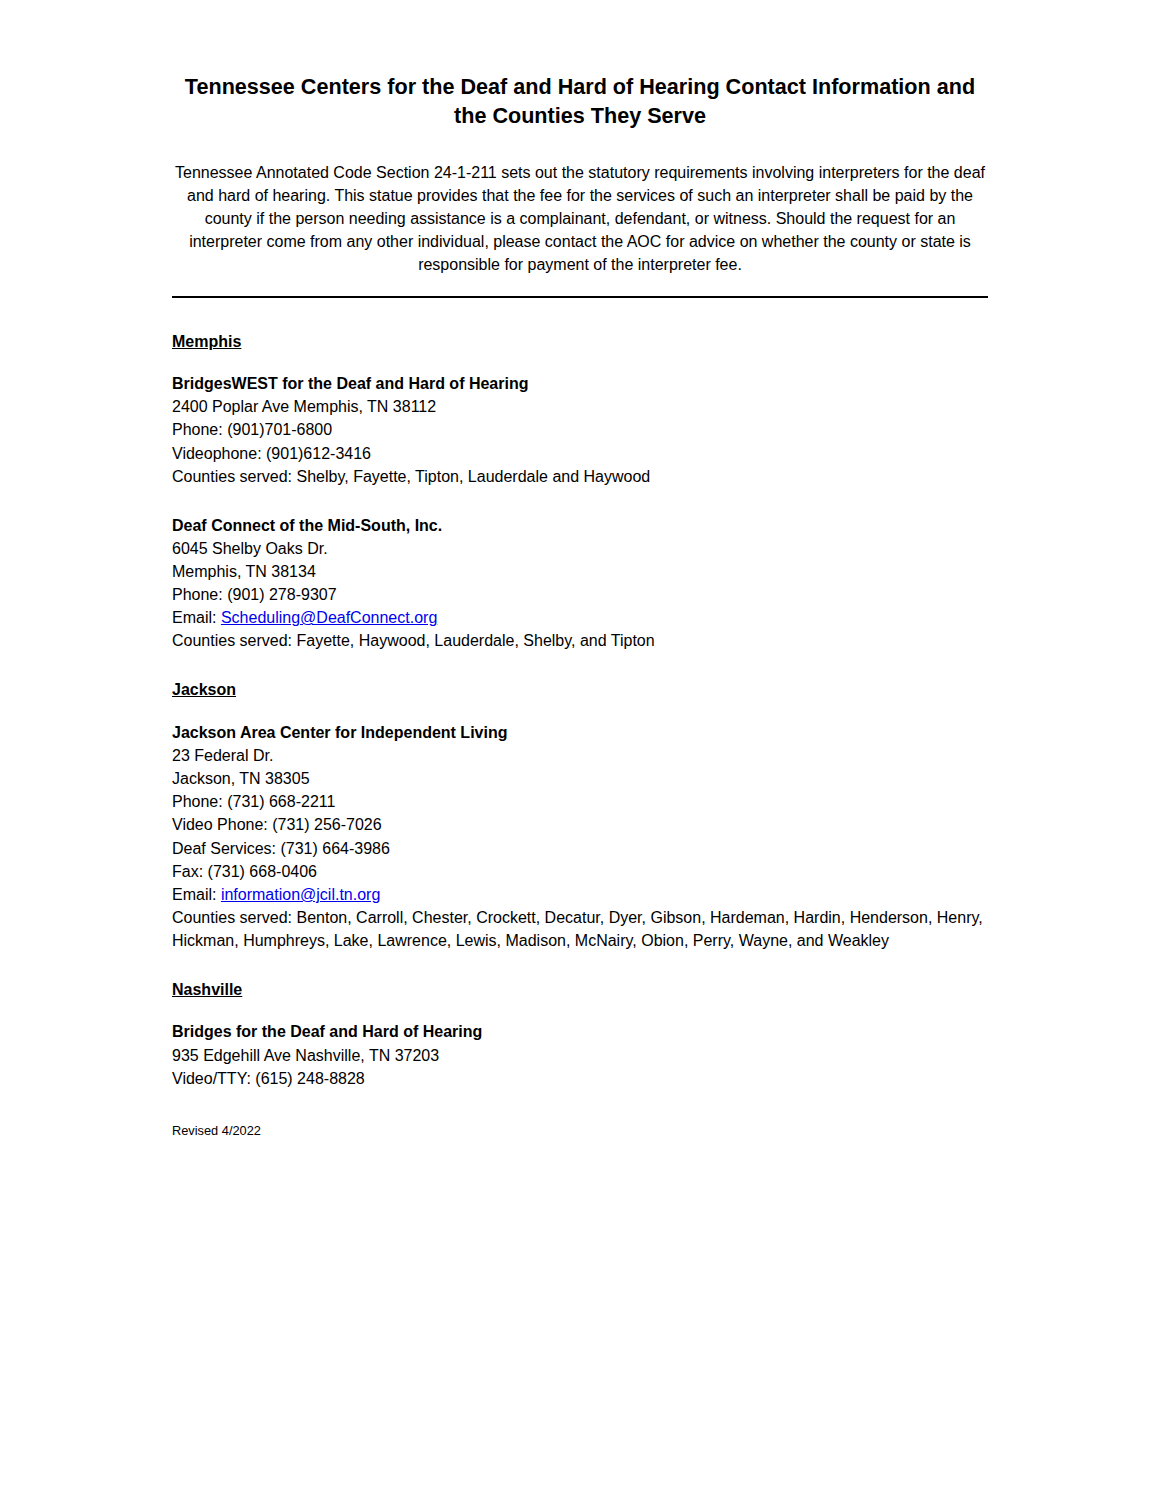Tennessee Centers for the Deaf and Hard of Hearing Contact Information and the Counties They Serve
Tennessee Annotated Code Section 24-1-211 sets out the statutory requirements involving interpreters for the deaf and hard of hearing. This statue provides that the fee for the services of such an interpreter shall be paid by the county if the person needing assistance is a complainant, defendant, or witness. Should the request for an interpreter come from any other individual, please contact the AOC for advice on whether the county or state is responsible for payment of the interpreter fee.
Memphis
BridgesWEST for the Deaf and Hard of Hearing
2400 Poplar Ave Memphis, TN 38112
Phone: (901)701-6800
Videophone: (901)612-3416
Counties served: Shelby, Fayette, Tipton, Lauderdale and Haywood
Deaf Connect of the Mid-South, Inc.
6045 Shelby Oaks Dr.
Memphis, TN 38134
Phone: (901) 278-9307
Email: Scheduling@DeafConnect.org
Counties served: Fayette, Haywood, Lauderdale, Shelby, and Tipton
Jackson
Jackson Area Center for Independent Living
23 Federal Dr.
Jackson, TN 38305
Phone: (731) 668-2211
Video Phone: (731) 256-7026
Deaf Services: (731) 664-3986
Fax: (731) 668-0406
Email: information@jcil.tn.org
Counties served: Benton, Carroll, Chester, Crockett, Decatur, Dyer, Gibson, Hardeman, Hardin, Henderson, Henry, Hickman, Humphreys, Lake, Lawrence, Lewis, Madison, McNairy, Obion, Perry, Wayne, and Weakley
Nashville
Bridges for the Deaf and Hard of Hearing
935 Edgehill Ave Nashville, TN 37203
Video/TTY: (615) 248-8828
Revised 4/2022